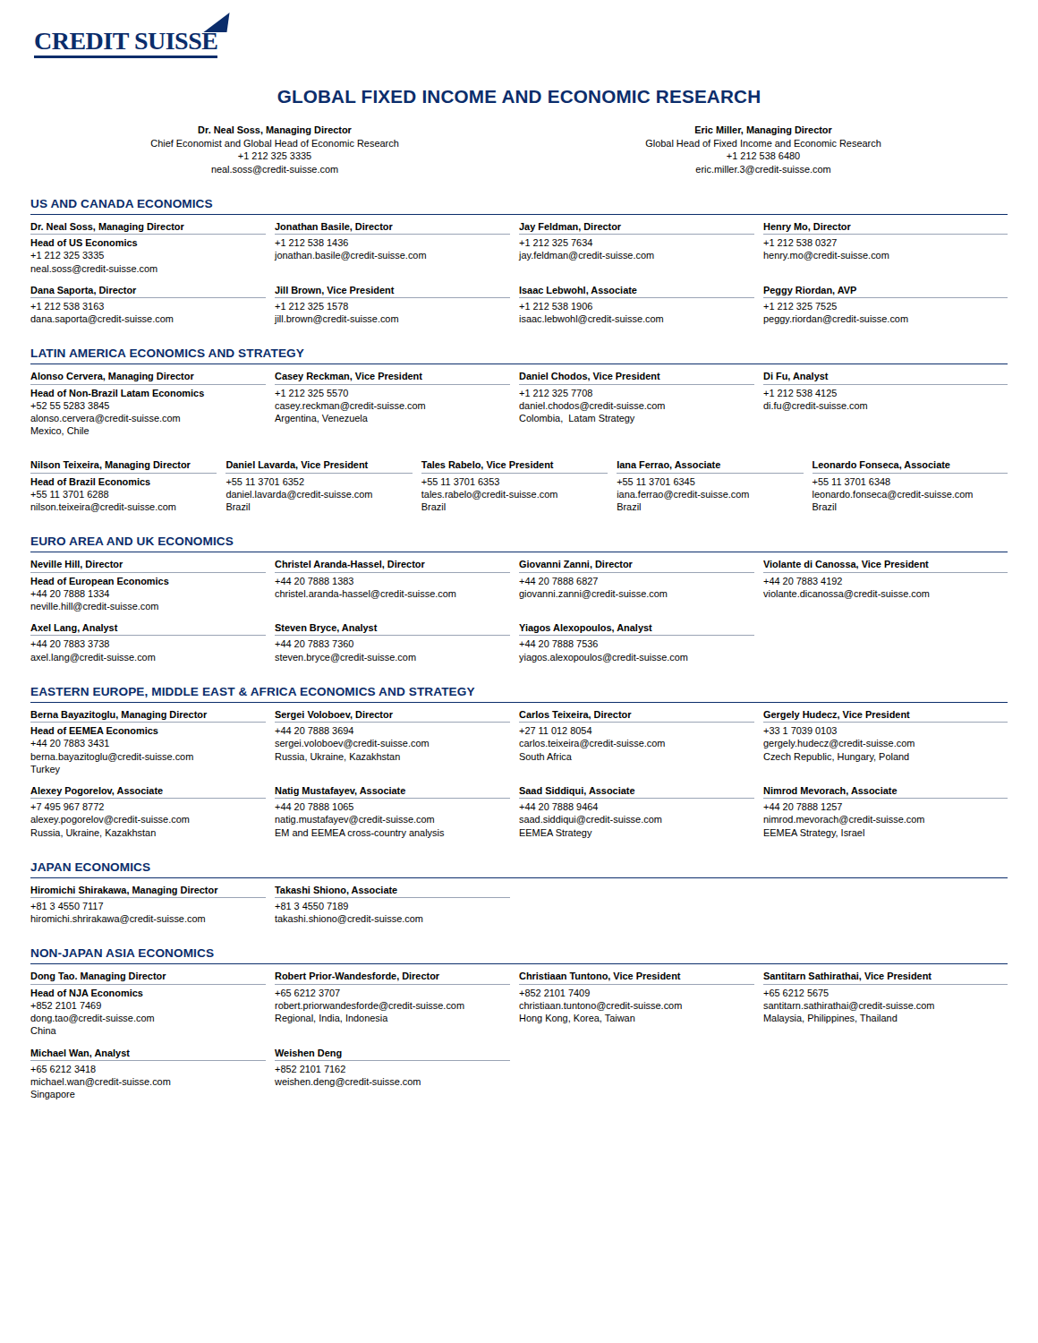CREDIT SUISSE
GLOBAL FIXED INCOME AND ECONOMIC RESEARCH
| Dr. Neal Soss, Managing Director Chief Economist and Global Head of Economic Research +1 212 325 3335 neal.soss@credit-suisse.com | Eric Miller, Managing Director Global Head of Fixed Income and Economic Research +1 212 538 6480 eric.miller.3@credit-suisse.com |
US AND CANADA ECONOMICS
| Dr. Neal Soss, Managing Director Head of US Economics +1 212 325 3335 neal.soss@credit-suisse.com | Jonathan Basile, Director +1 212 538 1436 jonathan.basile@credit-suisse.com | Jay Feldman, Director +1 212 325 7634 jay.feldman@credit-suisse.com | Henry Mo, Director +1 212 538 0327 henry.mo@credit-suisse.com |
| Dana Saporta, Director +1 212 538 3163 dana.saporta@credit-suisse.com | Jill Brown, Vice President +1 212 325 1578 jill.brown@credit-suisse.com | Isaac Lebwohl, Associate +1 212 538 1906 isaac.lebwohl@credit-suisse.com | Peggy Riordan, AVP +1 212 325 7525 peggy.riordan@credit-suisse.com |
LATIN AMERICA ECONOMICS AND STRATEGY
| Alonso Cervera, Managing Director Head of Non-Brazil Latam Economics +52 55 5283 3845 alonso.cervera@credit-suisse.com Mexico, Chile | Casey Reckman, Vice President +1 212 325 5570 casey.reckman@credit-suisse.com Argentina, Venezuela | Daniel Chodos, Vice President +1 212 325 7708 daniel.chodos@credit-suisse.com Colombia, Latam Strategy | Di Fu, Analyst +1 212 538 4125 di.fu@credit-suisse.com |
| Nilson Teixeira, Managing Director Head of Brazil Economics +55 11 3701 6288 nilson.teixeira@credit-suisse.com | Daniel Lavarda, Vice President +55 11 3701 6352 daniel.lavarda@credit-suisse.com Brazil | Tales Rabelo, Vice President +55 11 3701 6353 tales.rabelo@credit-suisse.com Brazil | Iana Ferrao, Associate +55 11 3701 6345 iana.ferrao@credit-suisse.com Brazil | Leonardo Fonseca, Associate +55 11 3701 6348 leonardo.fonseca@credit-suisse.com Brazil |
EURO AREA AND UK ECONOMICS
| Neville Hill, Director Head of European Economics +44 20 7888 1334 neville.hill@credit-suisse.com | Christel Aranda-Hassel, Director +44 20 7888 1383 christel.aranda-hassel@credit-suisse.com | Giovanni Zanni, Director +44 20 7888 6827 giovanni.zanni@credit-suisse.com | Violante di Canossa, Vice President +44 20 7883 4192 violante.dicanossa@credit-suisse.com |
| Axel Lang, Analyst +44 20 7883 3738 axel.lang@credit-suisse.com | Steven Bryce, Analyst +44 20 7883 7360 steven.bryce@credit-suisse.com | Yiagos Alexopoulos, Analyst +44 20 7888 7536 yiagos.alexopoulos@credit-suisse.com | |
EASTERN EUROPE, MIDDLE EAST & AFRICA ECONOMICS AND STRATEGY
| Berna Bayazitoglu, Managing Director Head of EEMEA Economics +44 20 7883 3431 berna.bayazitoglu@credit-suisse.com Turkey | Sergei Voloboev, Director +44 20 7888 3694 sergei.voloboev@credit-suisse.com Russia, Ukraine, Kazakhstan | Carlos Teixeira, Director +27 11 012 8054 carlos.teixeira@credit-suisse.com South Africa | Gergely Hudecz, Vice President +33 1 7039 0103 gergely.hudecz@credit-suisse.com Czech Republic, Hungary, Poland |
| Alexey Pogorelov, Associate +7 495 967 8772 alexey.pogorelov@credit-suisse.com Russia, Ukraine, Kazakhstan | Natig Mustafayev, Associate +44 20 7888 1065 natig.mustafayev@credit-suisse.com EM and EEMEA cross-country analysis | Saad Siddiqui, Associate +44 20 7888 9464 saad.siddiqui@credit-suisse.com EEMEA Strategy | Nimrod Mevorach, Associate +44 20 7888 1257 nimrod.mevorach@credit-suisse.com EEMEA Strategy, Israel |
JAPAN ECONOMICS
| Hiromichi Shirakawa, Managing Director +81 3 4550 7117 hiromichi.shrirakawa@credit-suisse.com | Takashi Shiono, Associate +81 3 4550 7189 takashi.shiono@credit-suisse.com | | |
NON-JAPAN ASIA ECONOMICS
| Dong Tao. Managing Director Head of NJA Economics +852 2101 7469 dong.tao@credit-suisse.com China | Robert Prior-Wandesforde, Director +65 6212 3707 robert.priorwandesforde@credit-suisse.com Regional, India, Indonesia | Christiaan Tuntono, Vice President +852 2101 7409 christiaan.tuntono@credit-suisse.com Hong Kong, Korea, Taiwan | Santitarn Sathirathai, Vice President +65 6212 5675 santitarn.sathirathai@credit-suisse.com Malaysia, Philippines, Thailand |
| Michael Wan, Analyst +65 6212 3418 michael.wan@credit-suisse.com Singapore | Weishen Deng +852 2101 7162 weishen.deng@credit-suisse.com | | |